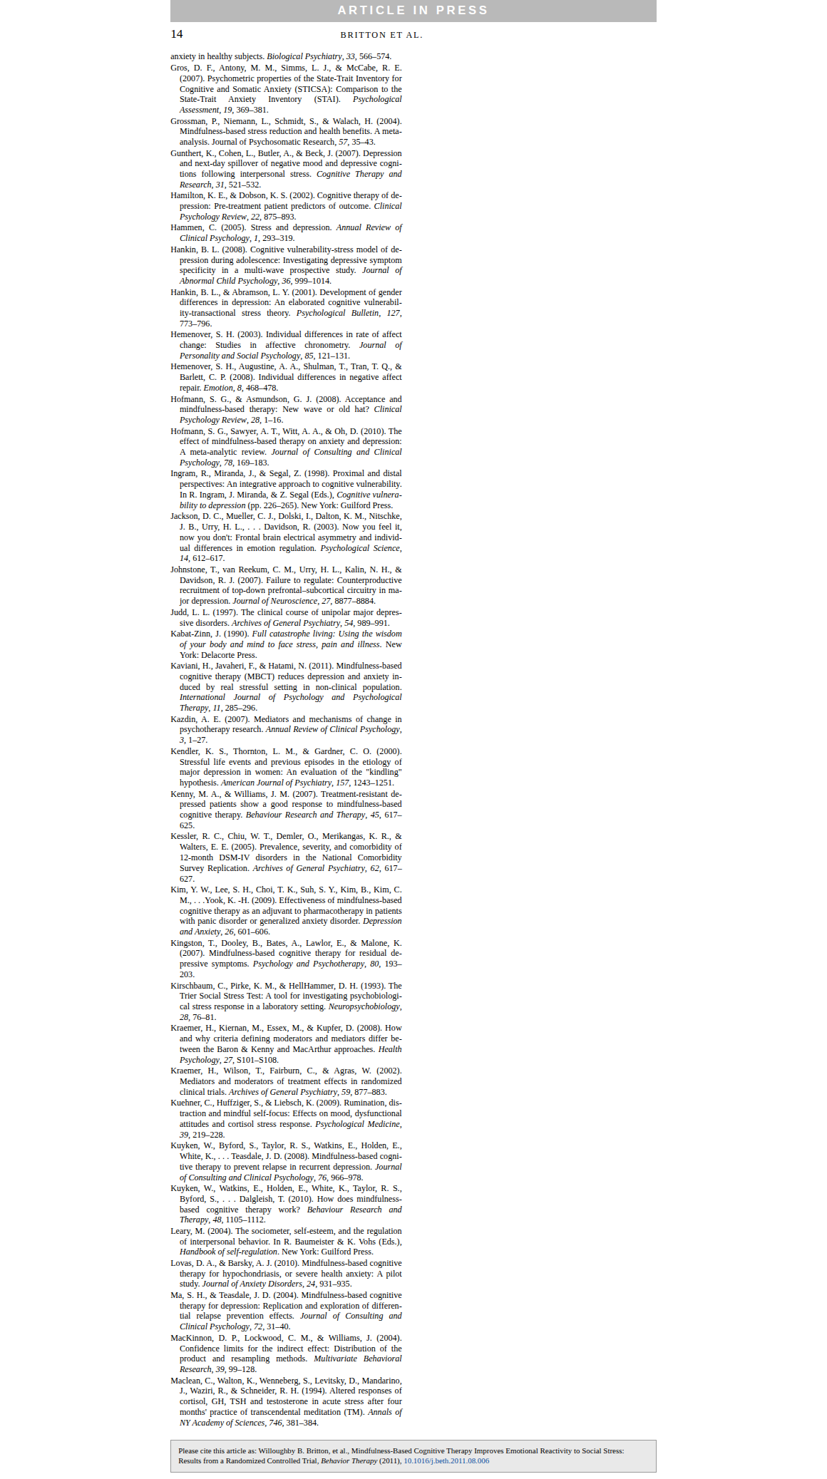ARTICLE IN PRESS
14
BRITTON ET AL.
anxiety in healthy subjects. Biological Psychiatry, 33, 566–574.
Gros, D. F., Antony, M. M., Simms, L. J., & McCabe, R. E. (2007). Psychometric properties of the State-Trait Inventory for Cognitive and Somatic Anxiety (STICSA): Comparison to the State-Trait Anxiety Inventory (STAI). Psychological Assessment, 19, 369–381.
Grossman, P., Niemann, L., Schmidt, S., & Walach, H. (2004). Mindfulness-based stress reduction and health benefits. A meta-analysis. Journal of Psychosomatic Research, 57, 35–43.
Gunthert, K., Cohen, L., Butler, A., & Beck, J. (2007). Depression and next-day spillover of negative mood and depressive cognitions following interpersonal stress. Cognitive Therapy and Research, 31, 521–532.
Hamilton, K. E., & Dobson, K. S. (2002). Cognitive therapy of depression: Pre-treatment patient predictors of outcome. Clinical Psychology Review, 22, 875–893.
Hammen, C. (2005). Stress and depression. Annual Review of Clinical Psychology, 1, 293–319.
Hankin, B. L. (2008). Cognitive vulnerability-stress model of depression during adolescence: Investigating depressive symptom specificity in a multi-wave prospective study. Journal of Abnormal Child Psychology, 36, 999–1014.
Hankin, B. L., & Abramson, L. Y. (2001). Development of gender differences in depression: An elaborated cognitive vulnerability-transactional stress theory. Psychological Bulletin, 127, 773–796.
Hemenover, S. H. (2003). Individual differences in rate of affect change: Studies in affective chronometry. Journal of Personality and Social Psychology, 85, 121–131.
Hemenover, S. H., Augustine, A. A., Shulman, T., Tran, T. Q., & Barlett, C. P. (2008). Individual differences in negative affect repair. Emotion, 8, 468–478.
Hofmann, S. G., & Asmundson, G. J. (2008). Acceptance and mindfulness-based therapy: New wave or old hat? Clinical Psychology Review, 28, 1–16.
Hofmann, S. G., Sawyer, A. T., Witt, A. A., & Oh, D. (2010). The effect of mindfulness-based therapy on anxiety and depression: A meta-analytic review. Journal of Consulting and Clinical Psychology, 78, 169–183.
Ingram, R., Miranda, J., & Segal, Z. (1998). Proximal and distal perspectives: An integrative approach to cognitive vulnerability. In R. Ingram, J. Miranda, & Z. Segal (Eds.), Cognitive vulnerability to depression (pp. 226–265). New York: Guilford Press.
Jackson, D. C., Mueller, C. J., Dolski, I., Dalton, K. M., Nitschke, J. B., Urry, H. L., . . . Davidson, R. (2003). Now you feel it, now you don't: Frontal brain electrical asymmetry and individual differences in emotion regulation. Psychological Science, 14, 612–617.
Johnstone, T., van Reekum, C. M., Urry, H. L., Kalin, N. H., & Davidson, R. J. (2007). Failure to regulate: Counterproductive recruitment of top-down prefrontal–subcortical circuitry in major depression. Journal of Neuroscience, 27, 8877–8884.
Judd, L. L. (1997). The clinical course of unipolar major depressive disorders. Archives of General Psychiatry, 54, 989–991.
Kabat-Zinn, J. (1990). Full catastrophe living: Using the wisdom of your body and mind to face stress, pain and illness. New York: Delacorte Press.
Kaviani, H., Javaheri, F., & Hatami, N. (2011). Mindfulness-based cognitive therapy (MBCT) reduces depression and anxiety induced by real stressful setting in non-clinical population. International Journal of Psychology and Psychological Therapy, 11, 285–296.
Kazdin, A. E. (2007). Mediators and mechanisms of change in psychotherapy research. Annual Review of Clinical Psychology, 3, 1–27.
Kendler, K. S., Thornton, L. M., & Gardner, C. O. (2000). Stressful life events and previous episodes in the etiology of major depression in women: An evaluation of the "kindling" hypothesis. American Journal of Psychiatry, 157, 1243–1251.
Kenny, M. A., & Williams, J. M. (2007). Treatment-resistant depressed patients show a good response to mindfulness-based cognitive therapy. Behaviour Research and Therapy, 45, 617–625.
Kessler, R. C., Chiu, W. T., Demler, O., Merikangas, K. R., & Walters, E. E. (2005). Prevalence, severity, and comorbidity of 12-month DSM-IV disorders in the National Comorbidity Survey Replication. Archives of General Psychiatry, 62, 617–627.
Kim, Y. W., Lee, S. H., Choi, T. K., Suh, S. Y., Kim, B., Kim, C. M., . . .Yook, K. -H. (2009). Effectiveness of mindfulness-based cognitive therapy as an adjuvant to pharmacotherapy in patients with panic disorder or generalized anxiety disorder. Depression and Anxiety, 26, 601–606.
Kingston, T., Dooley, B., Bates, A., Lawlor, E., & Malone, K. (2007). Mindfulness-based cognitive therapy for residual depressive symptoms. Psychology and Psychotherapy, 80, 193–203.
Kirschbaum, C., Pirke, K. M., & HellHammer, D. H. (1993). The Trier Social Stress Test: A tool for investigating psychobiological stress response in a laboratory setting. Neuropsychobiology, 28, 76–81.
Kraemer, H., Kiernan, M., Essex, M., & Kupfer, D. (2008). How and why criteria defining moderators and mediators differ between the Baron & Kenny and MacArthur approaches. Health Psychology, 27, S101–S108.
Kraemer, H., Wilson, T., Fairburn, C., & Agras, W. (2002). Mediators and moderators of treatment effects in randomized clinical trials. Archives of General Psychiatry, 59, 877–883.
Kuehner, C., Huffziger, S., & Liebsch, K. (2009). Rumination, distraction and mindful self-focus: Effects on mood, dysfunctional attitudes and cortisol stress response. Psychological Medicine, 39, 219–228.
Kuyken, W., Byford, S., Taylor, R. S., Watkins, E., Holden, E., White, K., . . . Teasdale, J. D. (2008). Mindfulness-based cognitive therapy to prevent relapse in recurrent depression. Journal of Consulting and Clinical Psychology, 76, 966–978.
Kuyken, W., Watkins, E., Holden, E., White, K., Taylor, R. S., Byford, S., . . . Dalgleish, T. (2010). How does mindfulness-based cognitive therapy work? Behaviour Research and Therapy, 48, 1105–1112.
Leary, M. (2004). The sociometer, self-esteem, and the regulation of interpersonal behavior. In R. Baumeister & K. Vohs (Eds.), Handbook of self-regulation. New York: Guilford Press.
Lovas, D. A., & Barsky, A. J. (2010). Mindfulness-based cognitive therapy for hypochondriasis, or severe health anxiety: A pilot study. Journal of Anxiety Disorders, 24, 931–935.
Ma, S. H., & Teasdale, J. D. (2004). Mindfulness-based cognitive therapy for depression: Replication and exploration of differential relapse prevention effects. Journal of Consulting and Clinical Psychology, 72, 31–40.
MacKinnon, D. P., Lockwood, C. M., & Williams, J. (2004). Confidence limits for the indirect effect: Distribution of the product and resampling methods. Multivariate Behavioral Research, 39, 99–128.
Maclean, C., Walton, K., Wenneberg, S., Levitsky, D., Mandarino, J., Waziri, R., & Schneider, R. H. (1994). Altered responses of cortisol, GH, TSH and testosterone in acute stress after four months' practice of transcendental meditation (TM). Annals of NY Academy of Sciences, 746, 381–384.
Please cite this article as: Willoughby B. Britton, et al., Mindfulness-Based Cognitive Therapy Improves Emotional Reactivity to Social Stress: Results from a Randomized Controlled Trial, Behavior Therapy (2011), 10.1016/j.beth.2011.08.006